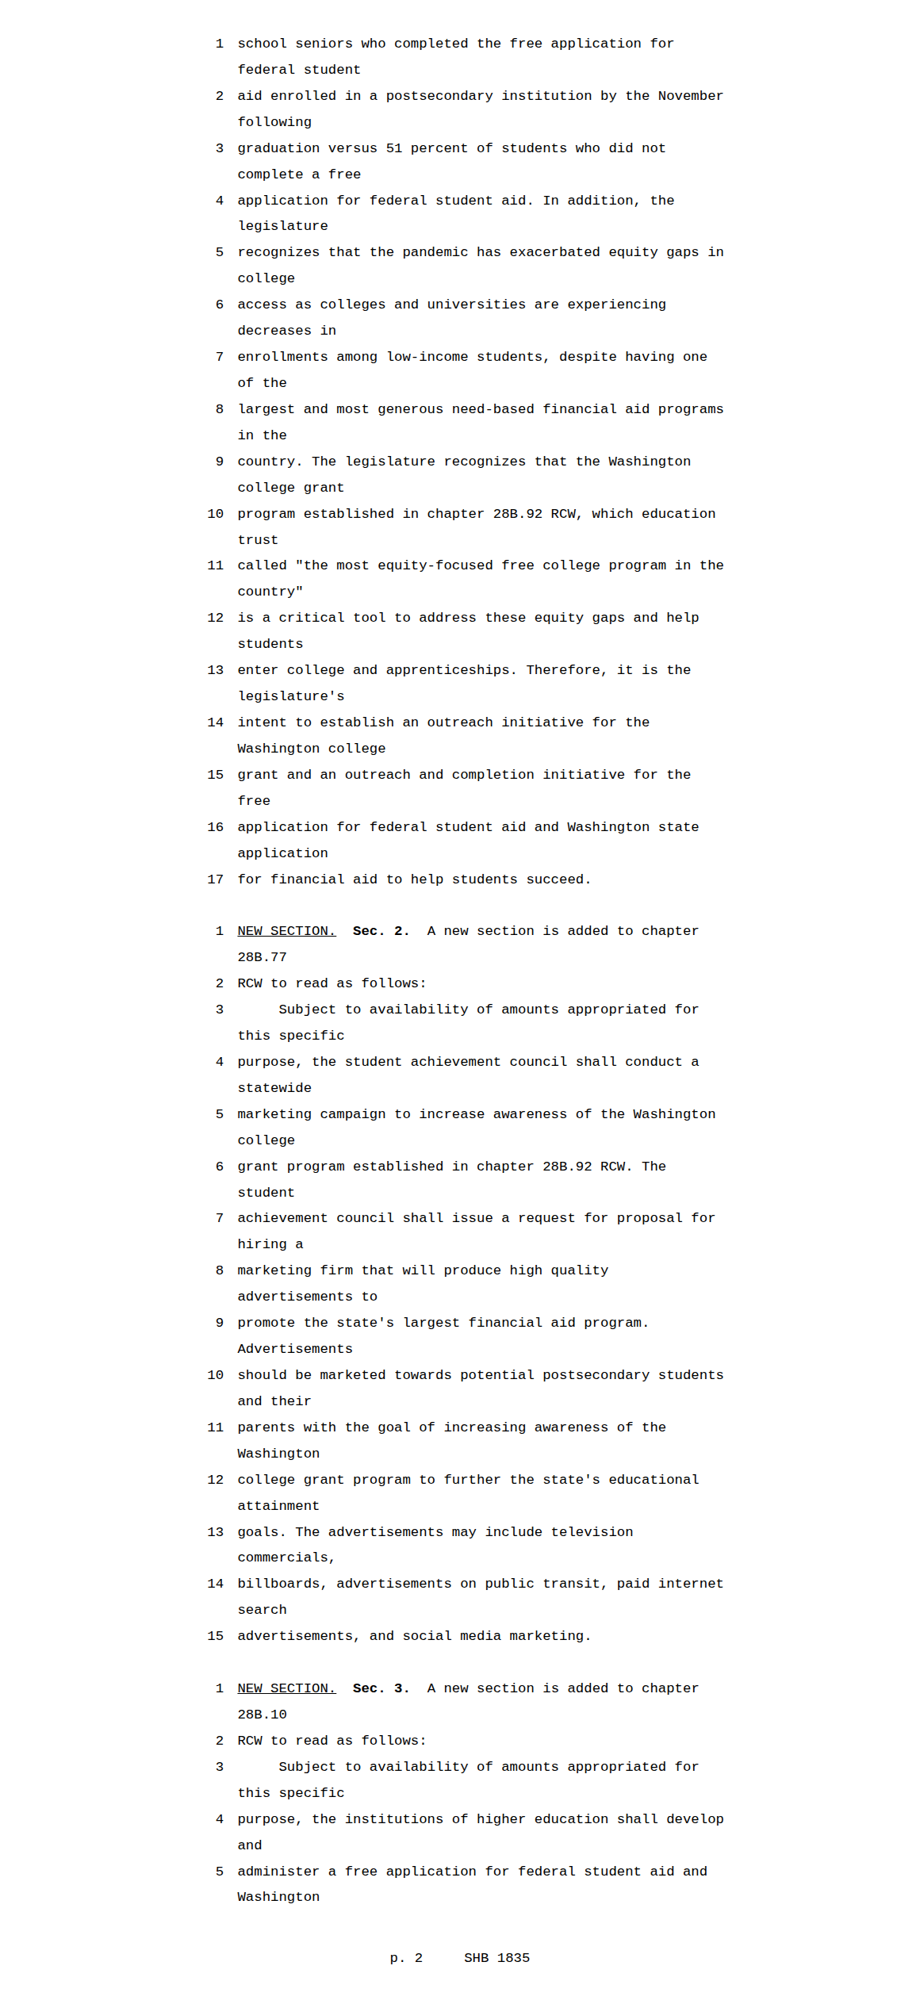school seniors who completed the free application for federal student
aid enrolled in a postsecondary institution by the November following
graduation versus 51 percent of students who did not complete a free
application for federal student aid. In addition, the legislature
recognizes that the pandemic has exacerbated equity gaps in college
access as colleges and universities are experiencing decreases in
enrollments among low-income students, despite having one of the
largest and most generous need-based financial aid programs in the
country. The legislature recognizes that the Washington college grant
program established in chapter 28B.92 RCW, which education trust
called "the most equity-focused free college program in the country"
is a critical tool to address these equity gaps and help students
enter college and apprenticeships. Therefore, it is the legislature's
intent to establish an outreach initiative for the Washington college
grant and an outreach and completion initiative for the free
application for federal student aid and Washington state application
for financial aid to help students succeed.
NEW SECTION. Sec. 2. A new section is added to chapter 28B.77
RCW to read as follows:
Subject to availability of amounts appropriated for this specific
purpose, the student achievement council shall conduct a statewide
marketing campaign to increase awareness of the Washington college
grant program established in chapter 28B.92 RCW. The student
achievement council shall issue a request for proposal for hiring a
marketing firm that will produce high quality advertisements to
promote the state's largest financial aid program. Advertisements
should be marketed towards potential postsecondary students and their
parents with the goal of increasing awareness of the Washington
college grant program to further the state's educational attainment
goals. The advertisements may include television commercials,
billboards, advertisements on public transit, paid internet search
advertisements, and social media marketing.
NEW SECTION. Sec. 3. A new section is added to chapter 28B.10
RCW to read as follows:
Subject to availability of amounts appropriated for this specific
purpose, the institutions of higher education shall develop and
administer a free application for federal student aid and Washington
p. 2 SHB 1835